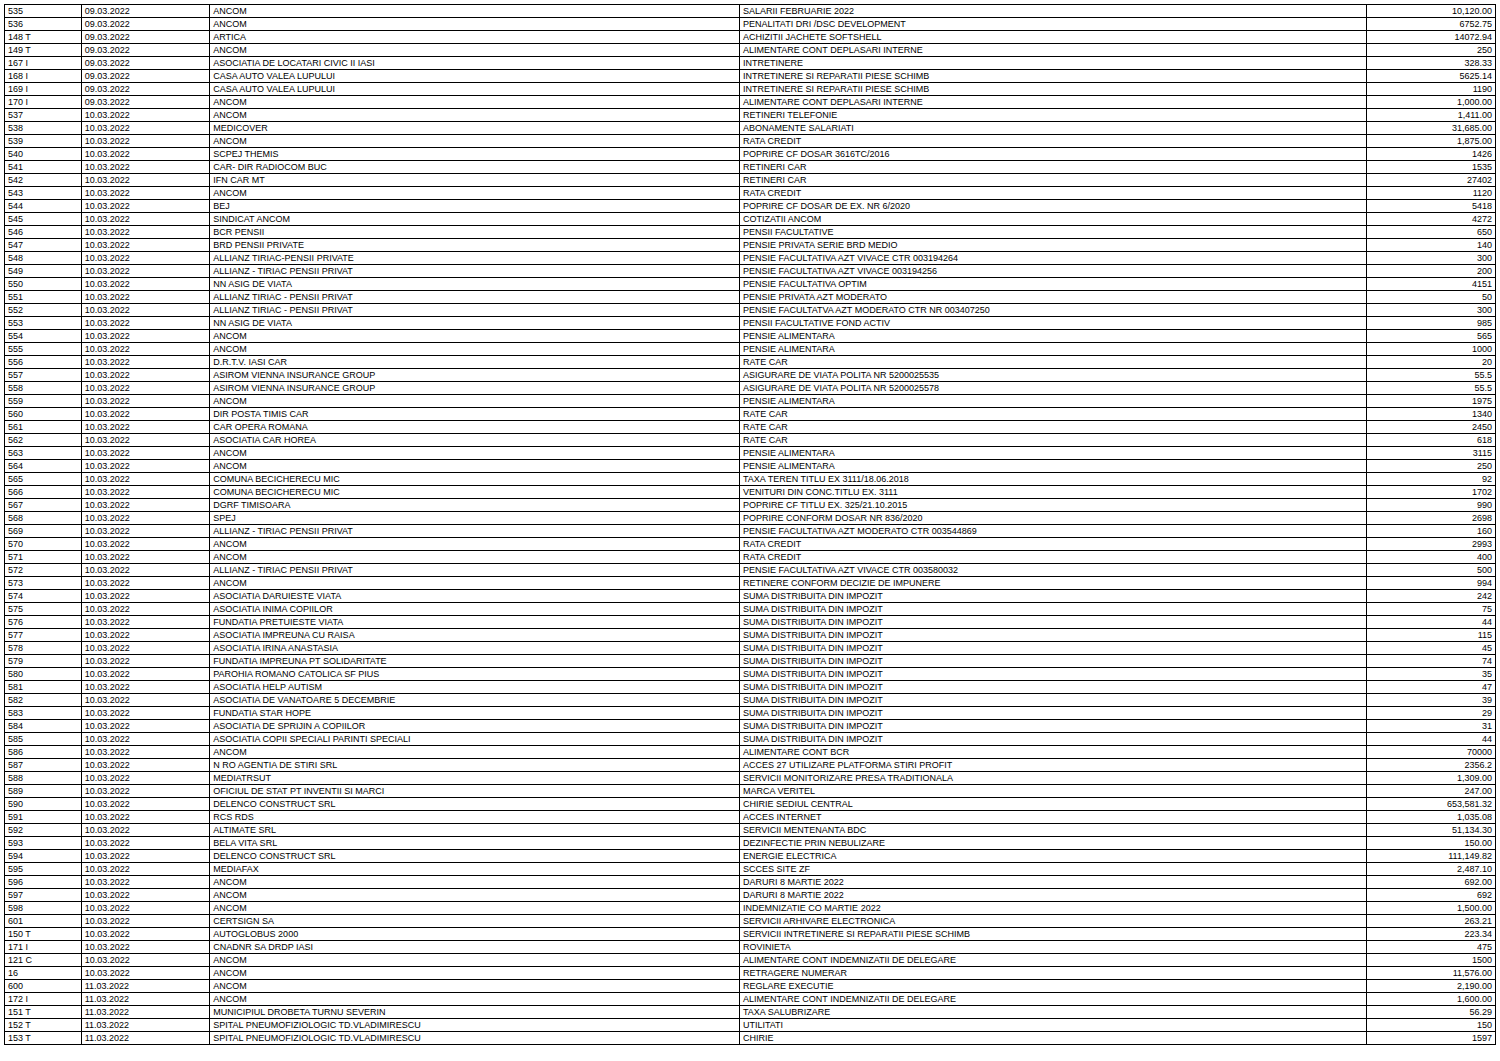| 535 | 09.03.2022 | ANCOM | SALARII FEBRUARIE 2022 | 10,120.00 |
| 536 | 09.03.2022 | ANCOM | PENALITATI DRI /DSC DEVELOPMENT | 6752.75 |
| 148 T | 09.03.2022 | ARTICA | ACHIZITII JACHETE SOFTSHELL | 14072.94 |
| 149 T | 09.03.2022 | ANCOM | ALIMENTARE CONT DEPLASARI INTERNE | 250 |
| 167 I | 09.03.2022 | ASOCIATIA DE LOCATARI CIVIC II IASI | INTRETINERE | 328.33 |
| 168 I | 09.03.2022 | CASA AUTO VALEA LUPULUI | INTRETINERE SI REPARATII PIESE SCHIMB | 5625.14 |
| 169 I | 09.03.2022 | CASA AUTO VALEA LUPULUI | INTRETINERE SI REPARATII PIESE SCHIMB | 1190 |
| 170 I | 09.03.2022 | ANCOM | ALIMENTARE CONT DEPLASARI INTERNE | 1,000.00 |
| 537 | 10.03.2022 | ANCOM | RETINERI TELEFONIE | 1,411.00 |
| 538 | 10.03.2022 | MEDICOVER | ABONAMENTE SALARIATI | 31,685.00 |
| 539 | 10.03.2022 | ANCOM | RATA CREDIT | 1,875.00 |
| 540 | 10.03.2022 | SCPEJ THEMIS | POPRIRE CF DOSAR 3616TC/2016 | 1426 |
| 541 | 10.03.2022 | CAR- DIR RADIOCOM BUC | RETINERI CAR | 1535 |
| 542 | 10.03.2022 | IFN CAR MT | RETINERI CAR | 27402 |
| 543 | 10.03.2022 | ANCOM | RATA CREDIT | 1120 |
| 544 | 10.03.2022 | BEJ | POPRIRE CF DOSAR DE EX. NR 6/2020 | 5418 |
| 545 | 10.03.2022 | SINDICAT ANCOM | COTIZATII ANCOM | 4272 |
| 546 | 10.03.2022 | BCR PENSII | PENSII FACULTATIVE | 650 |
| 547 | 10.03.2022 | BRD PENSII PRIVATE | PENSIE PRIVATA SERIE BRD MEDIO | 140 |
| 548 | 10.03.2022 | ALLIANZ TIRIAC-PENSII PRIVATE | PENSIE FACULTATIVA AZT VIVACE CTR 003194264 | 300 |
| 549 | 10.03.2022 | ALLIANZ - TIRIAC PENSII PRIVAT | PENSIE FACULTATIVA AZT VIVACE 003194256 | 200 |
| 550 | 10.03.2022 | NN ASIG DE VIATA | PENSIE FACULTATIVA OPTIM | 4151 |
| 551 | 10.03.2022 | ALLIANZ TIRIAC - PENSII PRIVAT | PENSIE PRIVATA AZT MODERATO | 50 |
| 552 | 10.03.2022 | ALLIANZ TIRIAC - PENSII PRIVAT | PENSIE FACULTATVA AZT MODERATO CTR NR 003407250 | 300 |
| 553 | 10.03.2022 | NN ASIG DE VIATA | PENSII FACULTATIVE FOND ACTIV | 985 |
| 554 | 10.03.2022 | ANCOM | PENSIE ALIMENTARA | 565 |
| 555 | 10.03.2022 | ANCOM | PENSIE ALIMENTARA | 1000 |
| 556 | 10.03.2022 | D.R.T.V. IASI CAR | RATE CAR | 20 |
| 557 | 10.03.2022 | ASIROM VIENNA INSURANCE GROUP | ASIGURARE DE VIATA POLITA NR 5200025535 | 55.5 |
| 558 | 10.03.2022 | ASIROM VIENNA INSURANCE GROUP | ASIGURARE DE VIATA POLITA NR 5200025578 | 55.5 |
| 559 | 10.03.2022 | ANCOM | PENSIE ALIMENTARA | 1975 |
| 560 | 10.03.2022 | DIR POSTA TIMIS CAR | RATE CAR | 1340 |
| 561 | 10.03.2022 | CAR OPERA ROMANA | RATE CAR | 2450 |
| 562 | 10.03.2022 | ASOCIATIA CAR HOREA | RATE CAR | 618 |
| 563 | 10.03.2022 | ANCOM | PENSIE ALIMENTARA | 3115 |
| 564 | 10.03.2022 | ANCOM | PENSIE ALIMENTARA | 250 |
| 565 | 10.03.2022 | COMUNA BECICHERECU MIC | TAXA TEREN TITLU EX 3111/18.06.2018 | 92 |
| 566 | 10.03.2022 | COMUNA BECICHERECU MIC | VENITURI DIN CONC.TITLU EX. 3111 | 1702 |
| 567 | 10.03.2022 | DGRF TIMISOARA | POPRIRE CF TITLU EX. 325/21.10.2015 | 990 |
| 568 | 10.03.2022 | SPEJ | POPRIRE CONFORM DOSAR NR 836/2020 | 2698 |
| 569 | 10.03.2022 | ALLIANZ - TIRIAC PENSII PRIVAT | PENSIE FACULTATIVA AZT MODERATO CTR 003544869 | 160 |
| 570 | 10.03.2022 | ANCOM | RATA CREDIT | 2993 |
| 571 | 10.03.2022 | ANCOM | RATA CREDIT | 400 |
| 572 | 10.03.2022 | ALLIANZ - TIRIAC PENSII PRIVAT | PENSIE FACULTATIVA AZT VIVACE CTR 003580032 | 500 |
| 573 | 10.03.2022 | ANCOM | RETINERE CONFORM DECIZIE DE IMPUNERE | 994 |
| 574 | 10.03.2022 | ASOCIATIA DARUIESTE VIATA | SUMA DISTRIBUITA DIN IMPOZIT | 242 |
| 575 | 10.03.2022 | ASOCIATIA INIMA COPIILOR | SUMA DISTRIBUITA DIN IMPOZIT | 75 |
| 576 | 10.03.2022 | FUNDATIA PRETUIESTE VIATA | SUMA DISTRIBUITA DIN IMPOZIT | 44 |
| 577 | 10.03.2022 | ASOCIATIA IMPREUNA CU RAISA | SUMA DISTRIBUITA DIN IMPOZIT | 115 |
| 578 | 10.03.2022 | ASOCIATIA IRINA ANASTASIA | SUMA DISTRIBUITA DIN IMPOZIT | 45 |
| 579 | 10.03.2022 | FUNDATIA IMPREUNA PT SOLIDARITATE | SUMA DISTRIBUITA DIN IMPOZIT | 74 |
| 580 | 10.03.2022 | PAROHIA ROMANO CATOLICA SF PIUS | SUMA DISTRIBUITA DIN IMPOZIT | 35 |
| 581 | 10.03.2022 | ASOCIATIA HELP AUTISM | SUMA DISTRIBUITA DIN IMPOZIT | 47 |
| 582 | 10.03.2022 | ASOCIATIA DE VANATOARE 5 DECEMBRIE | SUMA DISTRIBUITA DIN IMPOZIT | 39 |
| 583 | 10.03.2022 | FUNDATIA STAR HOPE | SUMA DISTRIBUITA DIN IMPOZIT | 29 |
| 584 | 10.03.2022 | ASOCIATIA DE SPRIJIN A COPIILOR | SUMA DISTRIBUITA DIN IMPOZIT | 31 |
| 585 | 10.03.2022 | ASOCIATIA COPII SPECIALI PARINTI SPECIALI | SUMA DISTRIBUITA DIN IMPOZIT | 44 |
| 586 | 10.03.2022 | ANCOM | ALIMENTARE CONT BCR | 70000 |
| 587 | 10.03.2022 | N RO AGENTIA DE STIRI SRL | ACCES 27 UTILIZARE PLATFORMA STIRI PROFIT | 2356.2 |
| 588 | 10.03.2022 | MEDIATRSUT | SERVICII MONITORIZARE PRESA TRADITIONALA | 1,309.00 |
| 589 | 10.03.2022 | OFICIUL DE STAT PT INVENTII SI MARCI | MARCA VERITEL | 247.00 |
| 590 | 10.03.2022 | DELENCO CONSTRUCT SRL | CHIRIE SEDIUL CENTRAL | 653,581.32 |
| 591 | 10.03.2022 | RCS RDS | ACCES INTERNET | 1,035.08 |
| 592 | 10.03.2022 | ALTIMATE SRL | SERVICII MENTENANTA BDC | 51,134.30 |
| 593 | 10.03.2022 | BELA VITA SRL | DEZINFECTIE PRIN NEBULIZARE | 150.00 |
| 594 | 10.03.2022 | DELENCO CONSTRUCT SRL | ENERGIE ELECTRICA | 111,149.82 |
| 595 | 10.03.2022 | MEDIAFAX | SCCES SITE ZF | 2,487.10 |
| 596 | 10.03.2022 | ANCOM | DARURI 8 MARTIE 2022 | 692.00 |
| 597 | 10.03.2022 | ANCOM | DARURI 8 MARTIE 2022 | 692 |
| 598 | 10.03.2022 | ANCOM | INDEMNIZATIE CO MARTIE 2022 | 1,500.00 |
| 601 | 10.03.2022 | CERTSIGN SA | SERVICII ARHIVARE ELECTRONICA | 263.21 |
| 150 T | 10.03.2022 | AUTOGLOBUS 2000 | SERVICII INTRETINERE SI REPARATII PIESE SCHIMB | 223.34 |
| 171 I | 10.03.2022 | CNADNR SA DRDP IASI | ROVINIETA | 475 |
| 121 C | 10.03.2022 | ANCOM | ALIMENTARE CONT INDEMNIZATII DE DELEGARE | 1500 |
| 16 | 10.03.2022 | ANCOM | RETRAGERE NUMERAR | 11,576.00 |
| 600 | 11.03.2022 | ANCOM | REGLARE EXECUTIE | 2,190.00 |
| 172 I | 11.03.2022 | ANCOM | ALIMENTARE CONT INDEMNIZATII DE DELEGARE | 1,600.00 |
| 151 T | 11.03.2022 | MUNICIPIUL DROBETA TURNU SEVERIN | TAXA SALUBRIZARE | 56.29 |
| 152 T | 11.03.2022 | SPITAL PNEUMOFIZIOLOGIC TD.VLADIMIRESCU | UTILITATI | 150 |
| 153 T | 11.03.2022 | SPITAL PNEUMOFIZIOLOGIC TD.VLADIMIRESCU | CHIRIE | 1597 |